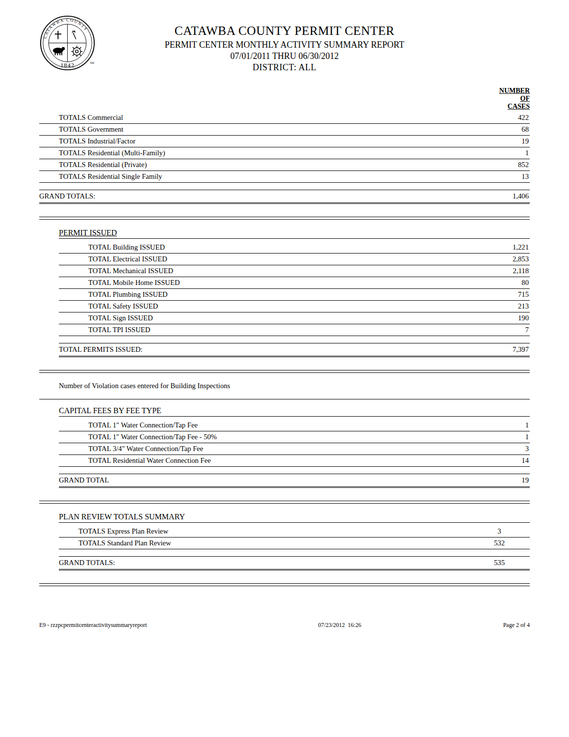1842 CATAWBA COUNTY SM
CATAWBA COUNTY PERMIT CENTER
PERMIT CENTER MONTHLY ACTIVITY SUMMARY REPORT
07/01/2011 THRU 06/30/2012
DISTRICT: ALL
| | NUMBER OF CASES |
| TOTALS Commercial | 422 |
| TOTALS Government | 68 |
| TOTALS Industrial/Factor | 19 |
| TOTALS Residential (Multi-Family) | 1 |
| TOTALS Residential (Private) | 852 |
| TOTALS Residential Single Family | 13 |
| GRAND TOTALS: | 1,406 |
PERMIT ISSUED
| TOTAL Building ISSUED | 1,221 |
| TOTAL Electrical ISSUED | 2,853 |
| TOTAL Mechanical ISSUED | 2,118 |
| TOTAL Mobile Home ISSUED | 80 |
| TOTAL Plumbing ISSUED | 715 |
| TOTAL Safety ISSUED | 213 |
| TOTAL Sign ISSUED | 190 |
| TOTAL TPI ISSUED | 7 |
| TOTAL PERMITS ISSUED: | 7,397 |
Number of Violation cases entered for Building Inspections
CAPITAL FEES BY FEE TYPE
| TOTAL 1" Water Connection/Tap Fee | 1 |
| TOTAL 1" Water Connection/Tap Fee - 50% | 1 |
| TOTAL 3/4" Water Connection/Tap Fee | 3 |
| TOTAL Residential Water Connection Fee | 14 |
| GRAND TOTAL | 19 |
PLAN REVIEW TOTALS SUMMARY
| TOTALS Express Plan Review | 3 |
| TOTALS Standard Plan Review | 532 |
| GRAND TOTALS: | 535 |
E9 - rzzpcpermitcenteractivitysummaryreport
07/23/2012 16:26
Page 2 of 4